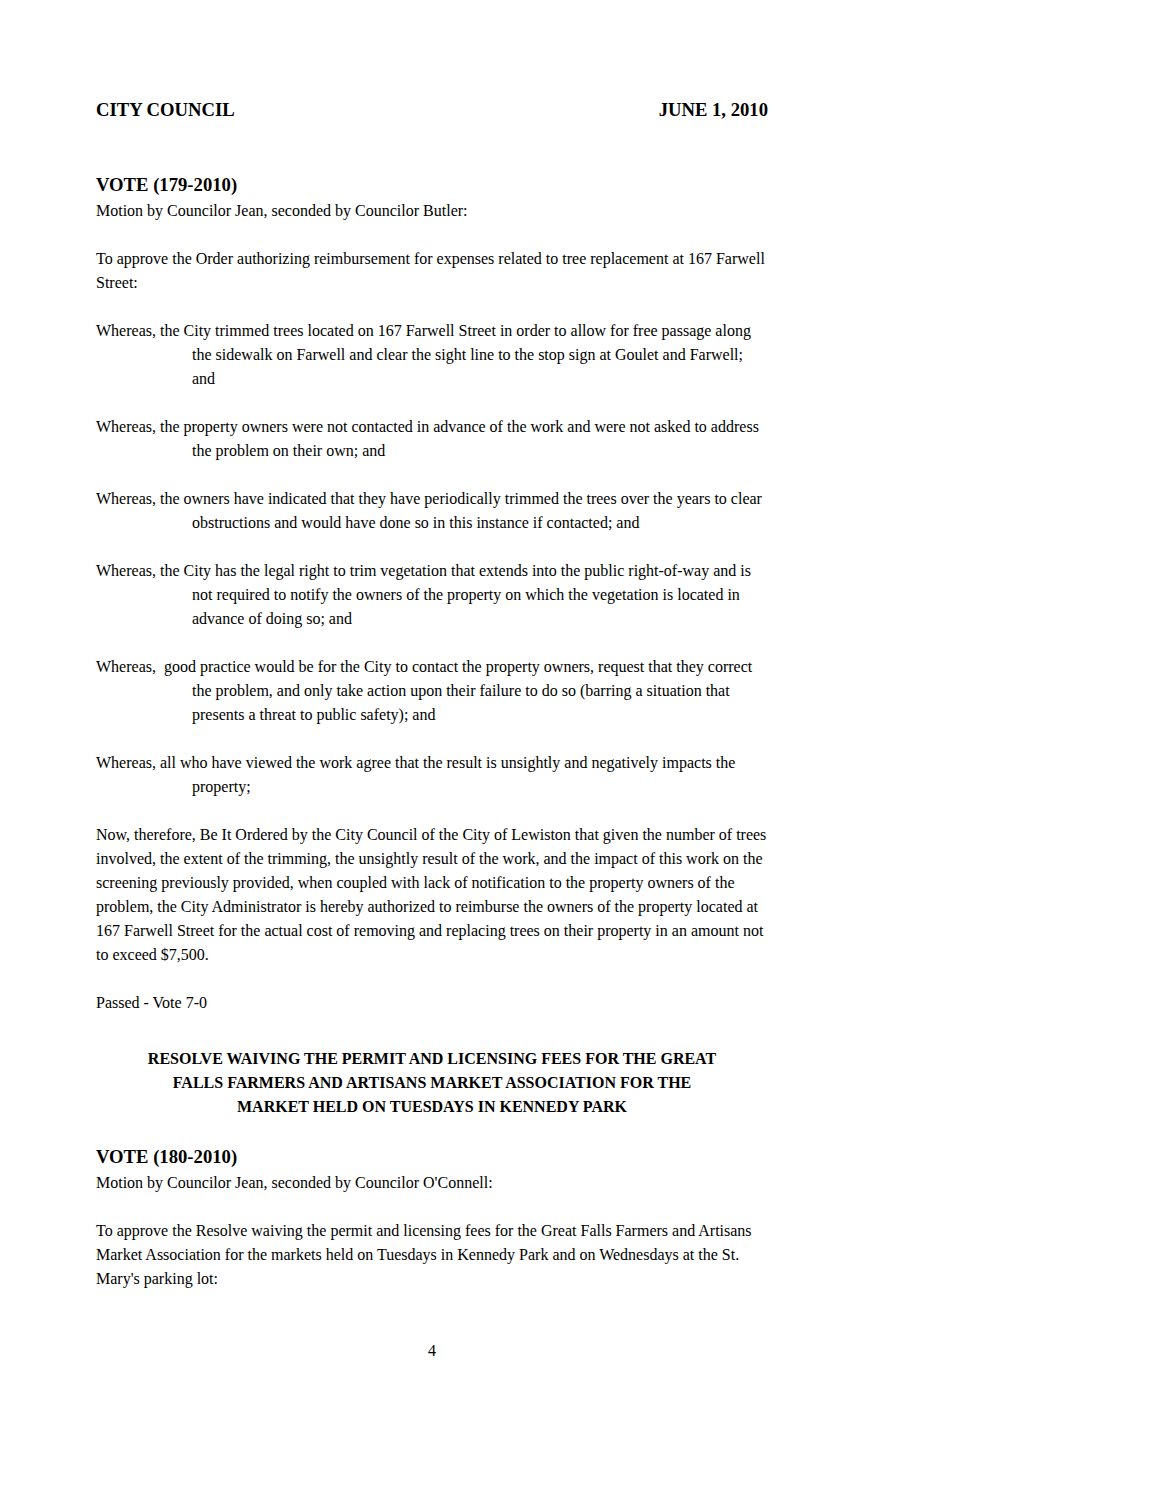CITY COUNCIL JUNE 1, 2010
VOTE (179-2010)
Motion by Councilor Jean, seconded by Councilor Butler:
To approve the Order authorizing reimbursement for expenses related to tree replacement at 167 Farwell Street:
Whereas, the City trimmed trees located on 167 Farwell Street in order to allow for free passage along the sidewalk on Farwell and clear the sight line to the stop sign at Goulet and Farwell; and
Whereas, the property owners were not contacted in advance of the work and were not asked to address the problem on their own; and
Whereas, the owners have indicated that they have periodically trimmed the trees over the years to clear obstructions and would have done so in this instance if contacted; and
Whereas, the City has the legal right to trim vegetation that extends into the public right-of-way and is not required to notify the owners of the property on which the vegetation is located in advance of doing so; and
Whereas, good practice would be for the City to contact the property owners, request that they correct the problem, and only take action upon their failure to do so (barring a situation that presents a threat to public safety); and
Whereas, all who have viewed the work agree that the result is unsightly and negatively impacts the property;
Now, therefore, Be It Ordered by the City Council of the City of Lewiston that given the number of trees involved, the extent of the trimming, the unsightly result of the work, and the impact of this work on the screening previously provided, when coupled with lack of notification to the property owners of the problem, the City Administrator is hereby authorized to reimburse the owners of the property located at 167 Farwell Street for the actual cost of removing and replacing trees on their property in an amount not to exceed $7,500.
Passed - Vote 7-0
Resolve Waiving the Permit and Licensing Fees for the Great Falls Farmers and Artisans Market Association for the Market Held on Tuesdays in Kennedy Park
VOTE (180-2010)
Motion by Councilor Jean, seconded by Councilor O'Connell:
To approve the Resolve waiving the permit and licensing fees for the Great Falls Farmers and Artisans Market Association for the markets held on Tuesdays in Kennedy Park and on Wednesdays at the St. Mary's parking lot:
4